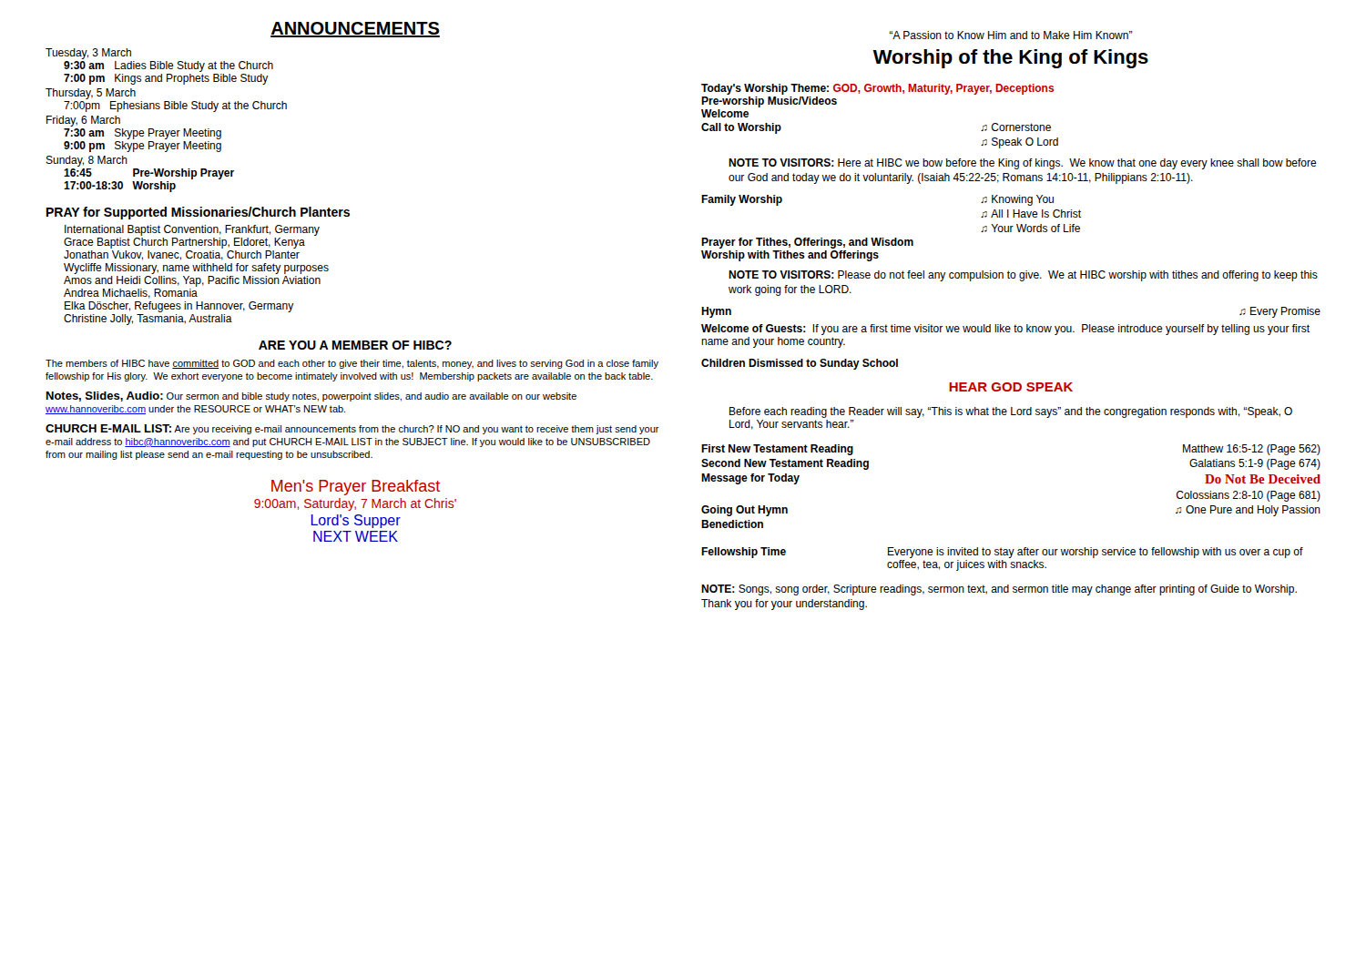ANNOUNCEMENTS
Tuesday, 3 March
| 9:30 am | Ladies Bible Study at the Church |
| 7:00 pm | Kings and Prophets Bible Study |
Thursday, 5 March
| 7:00pm | Ephesians Bible Study at the Church |
Friday, 6 March
| 7:30 am | Skype Prayer Meeting |
| 9:00 pm | Skype Prayer Meeting |
Sunday, 8 March
| 16:45 | Pre-Worship Prayer |
| 17:00-18:30 | Worship |
PRAY for Supported Missionaries/Church Planters
International Baptist Convention, Frankfurt, Germany
Grace Baptist Church Partnership, Eldoret, Kenya
Jonathan Vukov, Ivanec, Croatia, Church Planter
Wycliffe Missionary, name withheld for safety purposes
Amos and Heidi Collins, Yap, Pacific Mission Aviation
Andrea Michaelis, Romania
Elka Döscher, Refugees in Hannover, Germany
Christine Jolly, Tasmania, Australia
ARE YOU A MEMBER OF HIBC?
The members of HIBC have committed to GOD and each other to give their time, talents, money, and lives to serving God in a close family fellowship for His glory. We exhort everyone to become intimately involved with us! Membership packets are available on the back table.
Notes, Slides, Audio: Our sermon and bible study notes, powerpoint slides, and audio are available on our website www.hannoveribc.com under the RESOURCE or WHAT's NEW tab.
CHURCH E-MAIL LIST: Are you receiving e-mail announcements from the church? If NO and you want to receive them just send your e-mail address to hibc@hannoveribc.com and put CHURCH E-MAIL LIST in the SUBJECT line. If you would like to be UNSUBSCRIBED from our mailing list please send an e-mail requesting to be unsubscribed.
Men's Prayer Breakfast
9:00am, Saturday, 7 March at Chris'
Lord's Supper
NEXT WEEK
“A Passion to Know Him and to Make Him Known”
Worship of the King of Kings
Today's Worship Theme: GOD, Growth, Maturity, Prayer, Deceptions
Pre-worship Music/Videos
Welcome
| Call to Worship | Cornerstone |
| | Speak O Lord |
NOTE TO VISITORS: Here at HIBC we bow before the King of kings. We know that one day every knee shall bow before our God and today we do it voluntarily. (Isaiah 45:22-25; Romans 14:10-11, Philippians 2:10-11).
| Family Worship | Knowing You |
| | All I Have Is Christ |
| | Your Words of Life |
Prayer for Tithes, Offerings, and Wisdom
Worship with Tithes and Offerings
NOTE TO VISITORS: Please do not feel any compulsion to give. We at HIBC worship with tithes and offering to keep this work going for the LORD.
| Hymn | Every Promise |
Welcome of Guests: If you are a first time visitor we would like to know you. Please introduce yourself by telling us your first name and your home country.
Children Dismissed to Sunday School
HEAR GOD SPEAK
Before each reading the Reader will say, “This is what the Lord says” and the congregation responds with, “Speak, O Lord, Your servants hear.”
| First New Testament Reading | Matthew 16:5-12 (Page 562) |
| Second New Testament Reading | Galatians 5:1-9 (Page 674) |
| Message for Today | Do Not Be Deceived |
| | Colossians 2:8-10 (Page 681) |
| Going Out Hymn | One Pure and Holy Passion |
| Benediction | |
| Fellowship Time | Everyone is invited to stay after our worship service to fellowship with us over a cup of coffee, tea, or juices with snacks. |
NOTE: Songs, song order, Scripture readings, sermon text, and sermon title may change after printing of Guide to Worship. Thank you for your understanding.